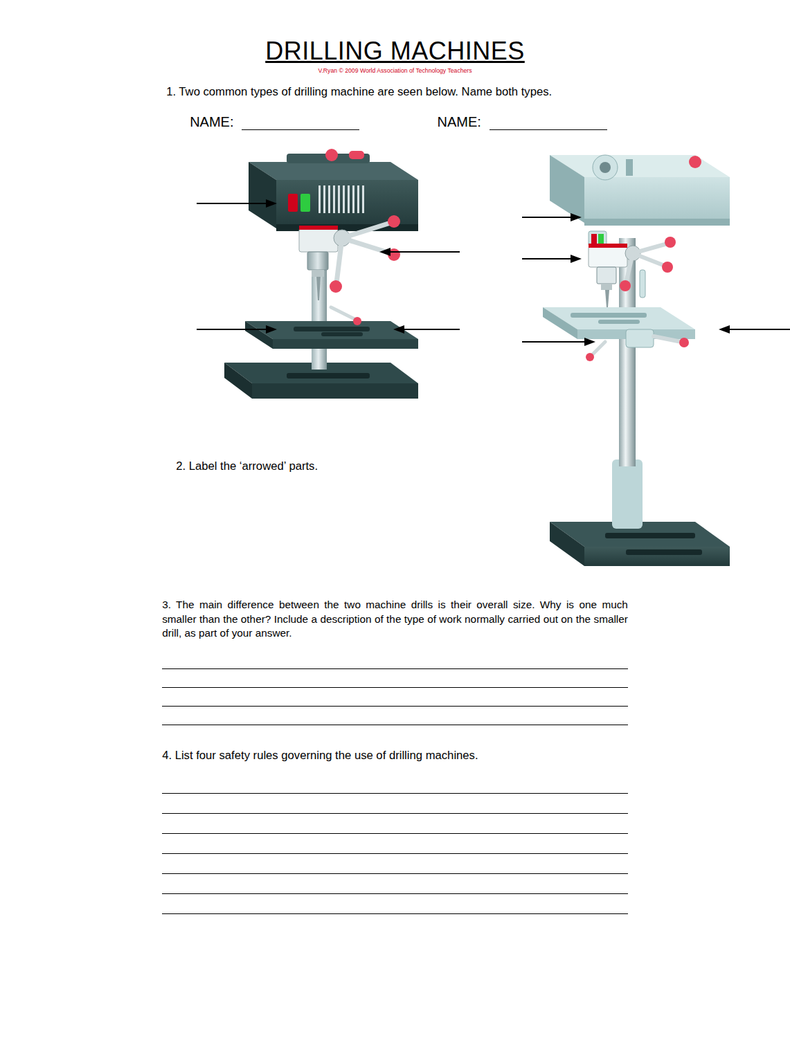DRILLING MACHINES
V.Ryan © 2009 World Association of Technology Teachers
1. Two common types of drilling machine are seen below. Name both types.
NAME:
NAME:
2. Label the ‘arrowed’ parts.
3. The main difference between the two machine drills is their overall size. Why is one much smaller than the other? Include a description of the type of work normally carried out on the smaller drill, as part of your answer.
4. List four safety rules governing the use of drilling machines.